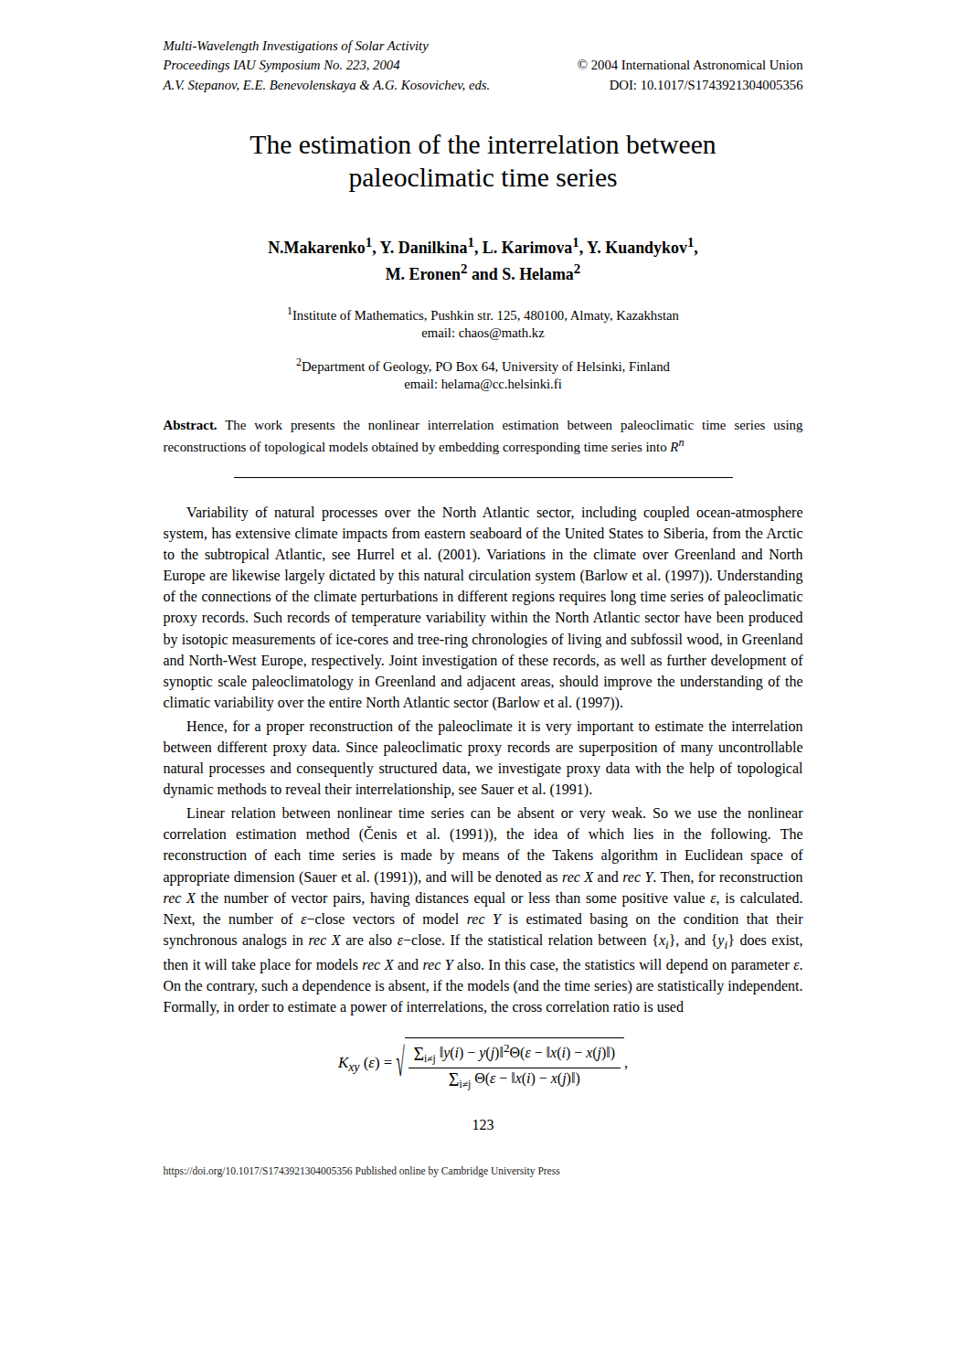| Multi-Wavelength Investigations of Solar Activity |
| Proceedings IAU Symposium No. 223, 2004 | © 2004 International Astronomical Union |
| A.V. Stepanov, E.E. Benevolenskaya & A.G. Kosovichev, eds. | DOI: 10.1017/S1743921304005356 |
The estimation of the interrelation between
paleoclimatic time series
N.Makarenko1, Y. Danilkina1, L. Karimova1, Y. Kuandykov1,
M. Eronen2 and S. Helama2
1Institute of Mathematics, Pushkin str. 125, 480100, Almaty, Kazakhstan
email: chaos@math.kz
2Department of Geology, PO Box 64, University of Helsinki, Finland
email: helama@cc.helsinki.fi
Abstract. The work presents the nonlinear interrelation estimation between paleoclimatic time series using reconstructions of topological models obtained by embedding corresponding time series into Rn
Variability of natural processes over the North Atlantic sector, including coupled ocean-atmosphere system, has extensive climate impacts from eastern seaboard of the United States to Siberia, from the Arctic to the subtropical Atlantic, see Hurrel et al. (2001). Variations in the climate over Greenland and North Europe are likewise largely dictated by this natural circulation system (Barlow et al. (1997)). Understanding of the connections of the climate perturbations in different regions requires long time series of paleoclimatic proxy records. Such records of temperature variability within the North Atlantic sector have been produced by isotopic measurements of ice-cores and tree-ring chronologies of living and subfossil wood, in Greenland and North-West Europe, respectively. Joint investigation of these records, as well as further development of synoptic scale paleoclimatology in Greenland and adjacent areas, should improve the understanding of the climatic variability over the entire North Atlantic sector (Barlow et al. (1997)).
Hence, for a proper reconstruction of the paleoclimate it is very important to estimate the interrelation between different proxy data. Since paleoclimatic proxy records are superposition of many uncontrollable natural processes and consequently structured data, we investigate proxy data with the help of topological dynamic methods to reveal their interrelationship, see Sauer et al. (1991).
Linear relation between nonlinear time series can be absent or very weak. So we use the nonlinear correlation estimation method (Čenis et al. (1991)), the idea of which lies in the following. The reconstruction of each time series is made by means of the Takens algorithm in Euclidean space of appropriate dimension (Sauer et al. (1991)), and will be denoted as rec X and rec Y. Then, for reconstruction rec X the number of vector pairs, having distances equal or less than some positive value ε, is calculated. Next, the number of ε−close vectors of model rec Y is estimated basing on the condition that their synchronous analogs in rec X are also ε−close. If the statistical relation between {xi}, and {yi} does exist, then it will take place for models rec X and rec Y also. In this case, the statistics will depend on parameter ε. On the contrary, such a dependence is absent, if the models (and the time series) are statistically independent. Formally, in order to estimate a power of interrelations, the cross correlation ratio is used
Kxy (ε) = Σi≠j ‖y(i) − y(j)‖2Θ(ε − ‖x(i) − x(j)‖) Σi≠j Θ(ε − ‖x(i) − x(j)‖) ,
123
https://doi.org/10.1017/S1743921304005356 Published online by Cambridge University Press